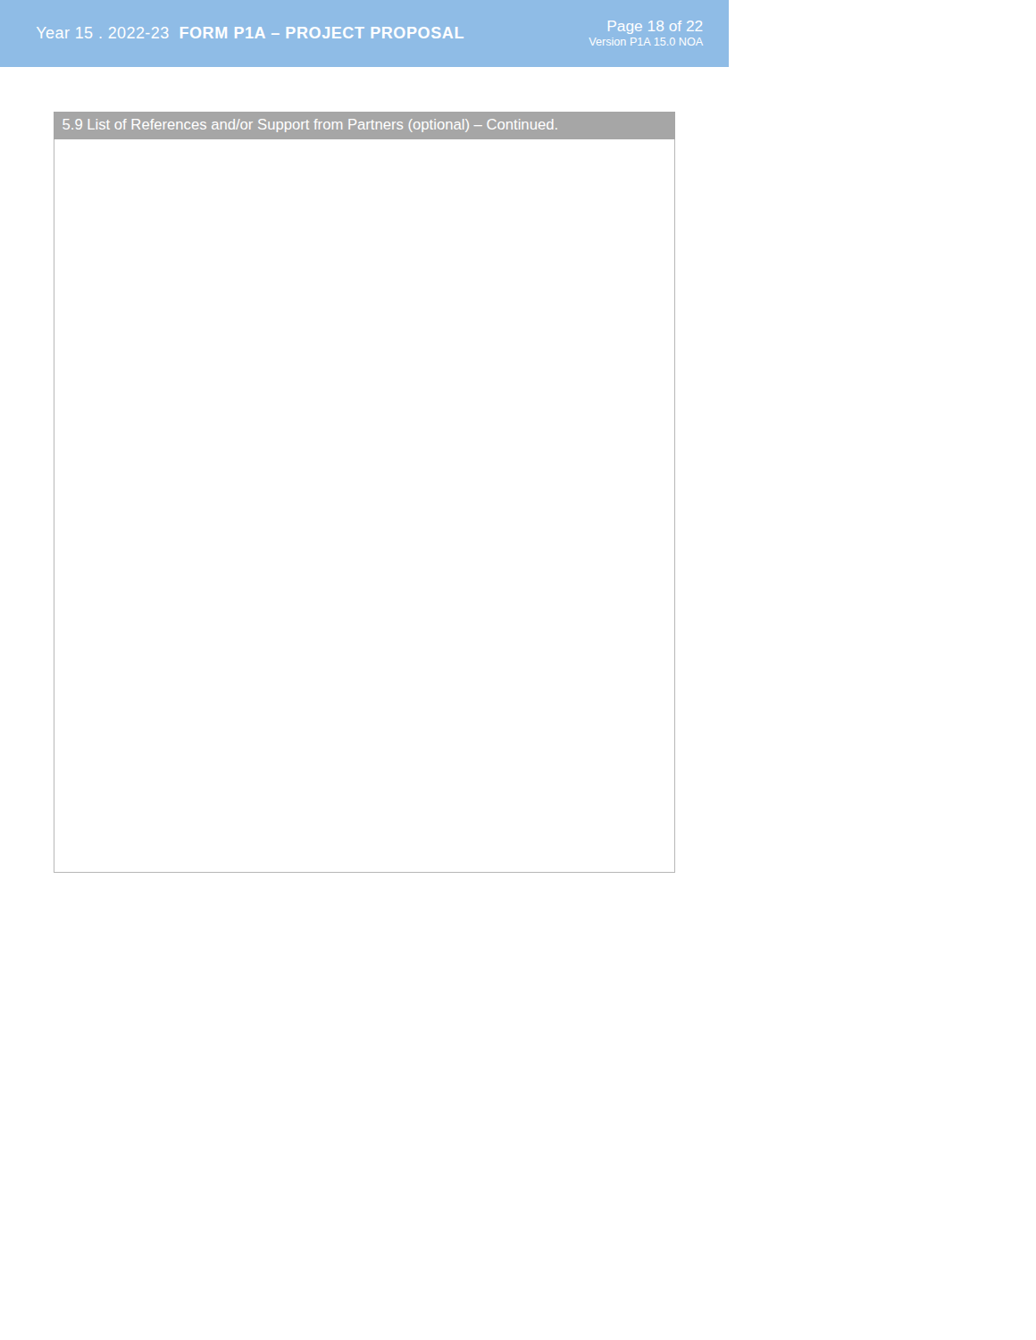Year 15 . 2022-23 FORM P1A – PROJECT PROPOSAL
Page 18 of 22
Version P1A 15.0 NOA
5.9 List of References and/or Support from Partners (optional) – Continued.